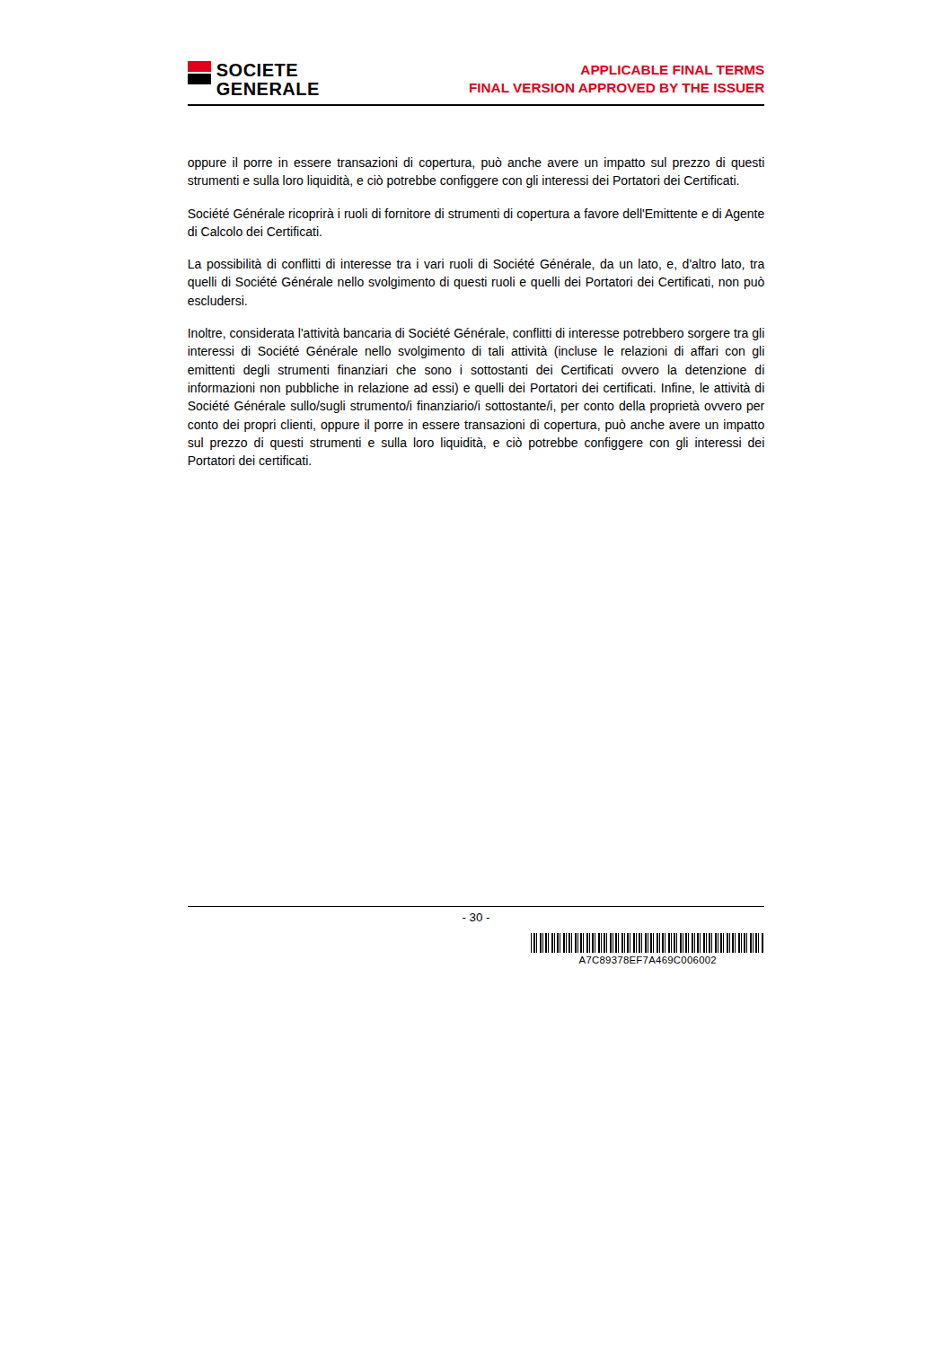SOCIETE GENERALE
APPLICABLE FINAL TERMS
FINAL VERSION APPROVED BY THE ISSUER
oppure il porre in essere transazioni di copertura, può anche avere un impatto sul prezzo di questi strumenti e sulla loro liquidità, e ciò potrebbe configgere con gli interessi dei Portatori dei Certificati.
Société Générale ricoprirà i ruoli di fornitore di strumenti di copertura a favore dell'Emittente e di Agente di Calcolo dei Certificati.
La possibilità di conflitti di interesse tra i vari ruoli di Société Générale, da un lato, e, d'altro lato, tra quelli di Société Générale nello svolgimento di questi ruoli e quelli dei Portatori dei Certificati, non può escludersi.
Inoltre, considerata l'attività bancaria di Société Générale, conflitti di interesse potrebbero sorgere tra gli interessi di Société Générale nello svolgimento di tali attività (incluse le relazioni di affari con gli emittenti degli strumenti finanziari che sono i sottostanti dei Certificati ovvero la detenzione di informazioni non pubbliche in relazione ad essi) e quelli dei Portatori dei certificati. Infine, le attività di Société Générale sullo/sugli strumento/i finanziario/i sottostante/i, per conto della proprietà ovvero per conto dei propri clienti, oppure il porre in essere transazioni di copertura, può anche avere un impatto sul prezzo di questi strumenti e sulla loro liquidità, e ciò potrebbe configgere con gli interessi dei Portatori dei certificati.
- 30 -
A7C89378EF7A469C006002